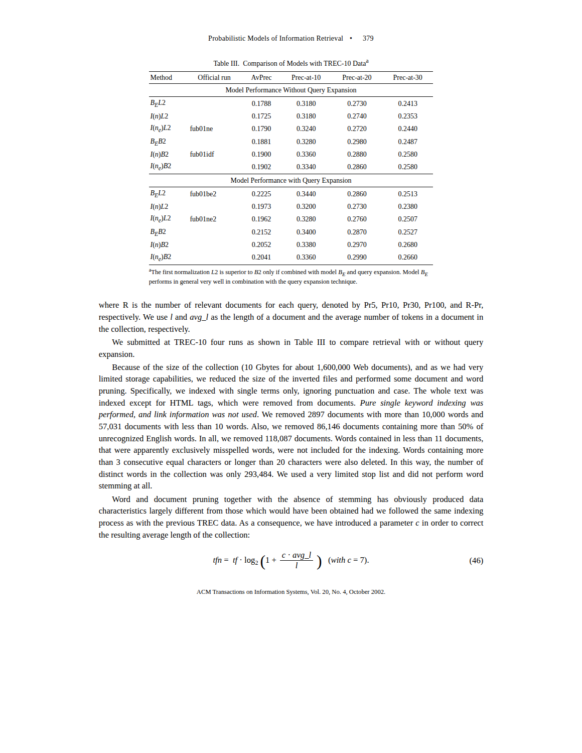Probabilistic Models of Information Retrieval•379
Table III. Comparison of Models with TREC-10 Dataa
| Method | Official run | AvPrec | Prec-at-10 | Prec-at-20 | Prec-at-30 |
| --- | --- | --- | --- | --- | --- |
| Model Performance Without Query Expansion |
| B E L 2 | | 0.1788 | 0.3180 | 0.2730 | 0.2413 |
| I ( n ) L 2 | | 0.1725 | 0.3180 | 0.2740 | 0.2353 |
| I ( n e ) L 2 | fub01ne | 0.1790 | 0.3240 | 0.2720 | 0.2440 |
| B E B 2 | | 0.1881 | 0.3280 | 0.2980 | 0.2487 |
| I ( n ) B 2 | fub01idf | 0.1900 | 0.3360 | 0.2880 | 0.2580 |
| I ( n e ) B 2 | | 0.1902 | 0.3340 | 0.2860 | 0.2580 |
| Model Performance with Query Expansion |
| B E L 2 | fub01be2 | 0.2225 | 0.3440 | 0.2860 | 0.2513 |
| I ( n ) L 2 | | 0.1973 | 0.3200 | 0.2730 | 0.2380 |
| I ( n e ) L 2 | fub01ne2 | 0.1962 | 0.3280 | 0.2760 | 0.2507 |
| B E B 2 | | 0.2152 | 0.3400 | 0.2870 | 0.2527 |
| I ( n ) B 2 | | 0.2052 | 0.3380 | 0.2970 | 0.2680 |
| I ( n e ) B 2 | | 0.2041 | 0.3360 | 0.2990 | 0.2660 |
aThe first normalization L2 is superior to B2 only if combined with model BE and query expansion. Model BE performs in general very well in combination with the query expansion technique.
where R is the number of relevant documents for each query, denoted by Pr5, Pr10, Pr30, Pr100, and R-Pr, respectively. We use l and avg_l as the length of a document and the average number of tokens in a document in the collection, respectively.
We submitted at TREC-10 four runs as shown in Table III to compare retrieval with or without query expansion.
Because of the size of the collection (10 Gbytes for about 1,600,000 Web documents), and as we had very limited storage capabilities, we reduced the size of the inverted files and performed some document and word pruning. Specifically, we indexed with single terms only, ignoring punctuation and case. The whole text was indexed except for HTML tags, which were removed from documents. Pure single keyword indexing was performed, and link information was not used. We removed 2897 documents with more than 10,000 words and 57,031 documents with less than 10 words. Also, we removed 86,146 documents containing more than 50% of unrecognized English words. In all, we removed 118,087 documents. Words contained in less than 11 documents, that were apparently exclusively misspelled words, were not included for the indexing. Words containing more than 3 consecutive equal characters or longer than 20 characters were also deleted. In this way, the number of distinct words in the collection was only 293,484. We used a very limited stop list and did not perform word stemming at all.
Word and document pruning together with the absence of stemming has obviously produced data characteristics largely different from those which would have been obtained had we followed the same indexing process as with the previous TREC data. As a consequence, we have introduced a parameter c in order to correct the resulting average length of the collection:
tfn = tf · log2 (1 + c · avg_l l ) (with c = 7). (46)
ACM Transactions on Information Systems, Vol. 20, No. 4, October 2002.